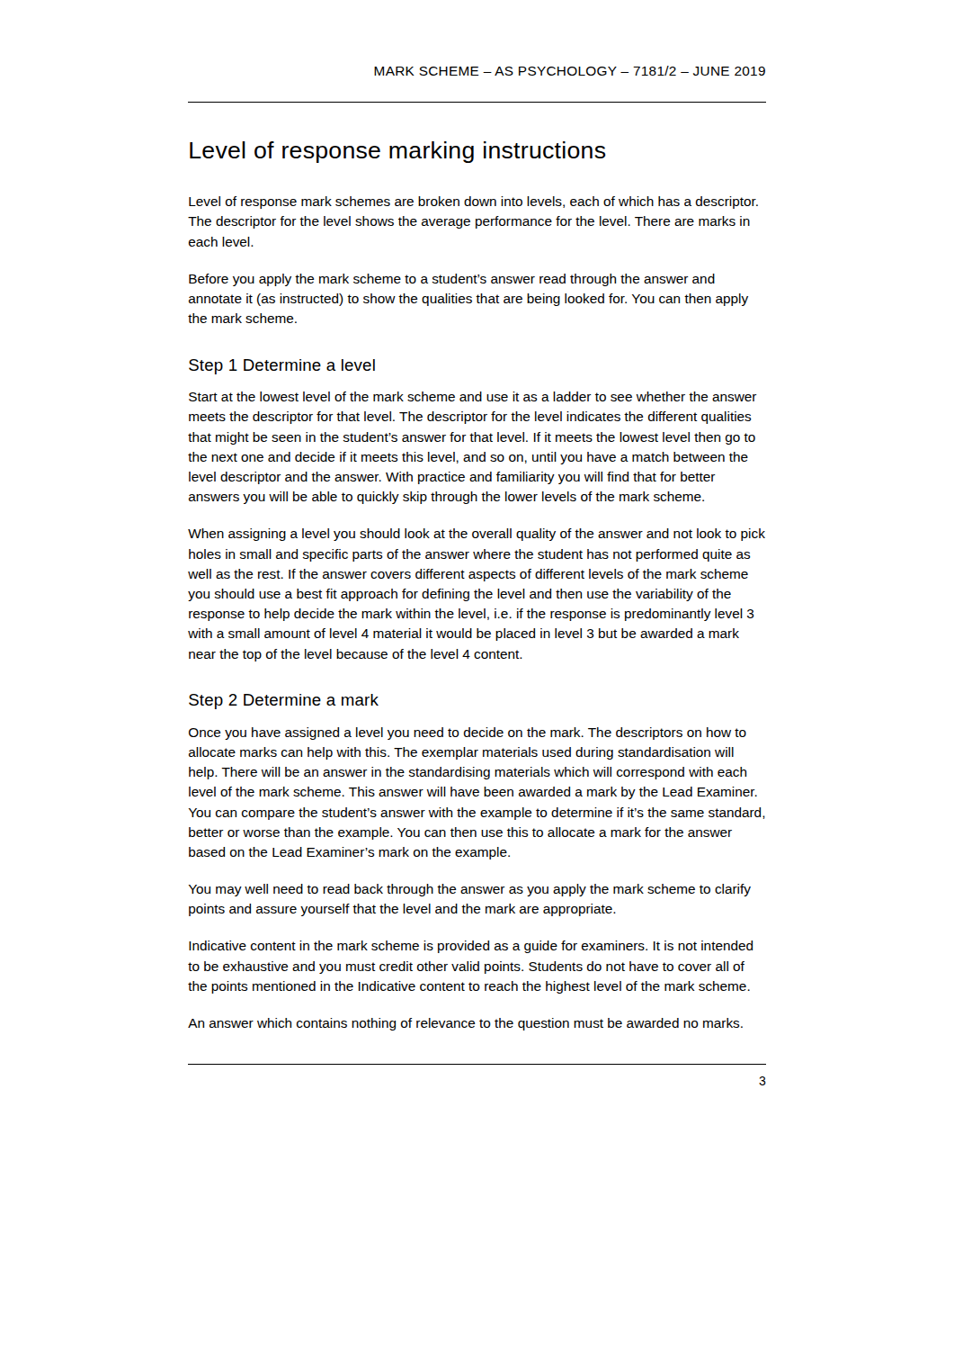MARK SCHEME – AS PSYCHOLOGY – 7181/2 – JUNE 2019
Level of response marking instructions
Level of response mark schemes are broken down into levels, each of which has a descriptor. The descriptor for the level shows the average performance for the level. There are marks in each level.
Before you apply the mark scheme to a student’s answer read through the answer and annotate it (as instructed) to show the qualities that are being looked for. You can then apply the mark scheme.
Step 1 Determine a level
Start at the lowest level of the mark scheme and use it as a ladder to see whether the answer meets the descriptor for that level. The descriptor for the level indicates the different qualities that might be seen in the student’s answer for that level. If it meets the lowest level then go to the next one and decide if it meets this level, and so on, until you have a match between the level descriptor and the answer. With practice and familiarity you will find that for better answers you will be able to quickly skip through the lower levels of the mark scheme.
When assigning a level you should look at the overall quality of the answer and not look to pick holes in small and specific parts of the answer where the student has not performed quite as well as the rest. If the answer covers different aspects of different levels of the mark scheme you should use a best fit approach for defining the level and then use the variability of the response to help decide the mark within the level, i.e. if the response is predominantly level 3 with a small amount of level 4 material it would be placed in level 3 but be awarded a mark near the top of the level because of the level 4 content.
Step 2 Determine a mark
Once you have assigned a level you need to decide on the mark. The descriptors on how to allocate marks can help with this. The exemplar materials used during standardisation will help. There will be an answer in the standardising materials which will correspond with each level of the mark scheme. This answer will have been awarded a mark by the Lead Examiner. You can compare the student’s answer with the example to determine if it’s the same standard, better or worse than the example. You can then use this to allocate a mark for the answer based on the Lead Examiner’s mark on the example.
You may well need to read back through the answer as you apply the mark scheme to clarify points and assure yourself that the level and the mark are appropriate.
Indicative content in the mark scheme is provided as a guide for examiners. It is not intended to be exhaustive and you must credit other valid points. Students do not have to cover all of the points mentioned in the Indicative content to reach the highest level of the mark scheme.
An answer which contains nothing of relevance to the question must be awarded no marks.
3